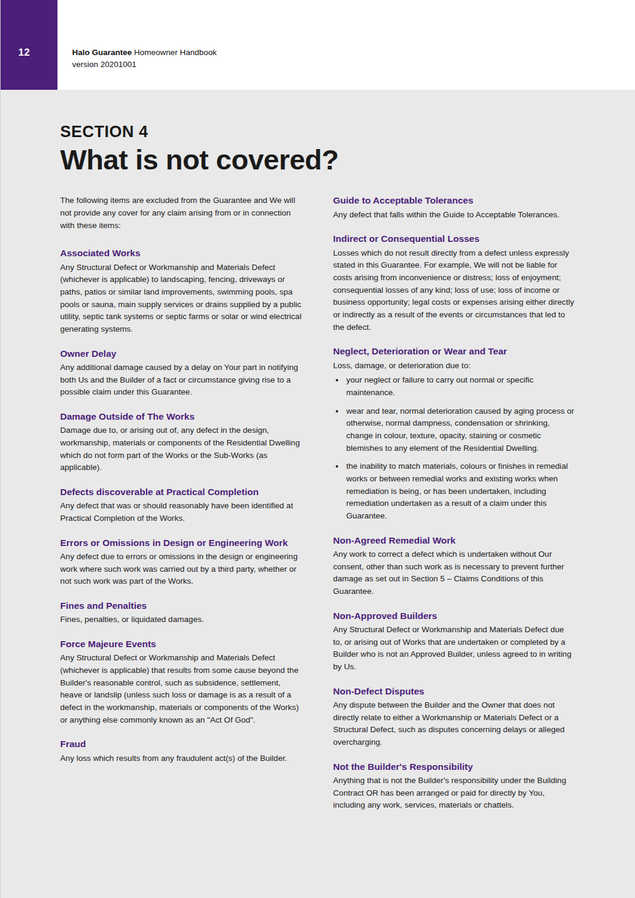12
Halo Guarantee Homeowner Handbook
version 20201001
SECTION 4
What is not covered?
The following items are excluded from the Guarantee and We will not provide any cover for any claim arising from or in connection with these items:
Associated Works
Any Structural Defect or Workmanship and Materials Defect (whichever is applicable) to landscaping, fencing, driveways or paths, patios or similar land improvements, swimming pools, spa pools or sauna, main supply services or drains supplied by a public utility, septic tank systems or septic farms or solar or wind electrical generating systems.
Owner Delay
Any additional damage caused by a delay on Your part in notifying both Us and the Builder of a fact or circumstance giving rise to a possible claim under this Guarantee.
Damage Outside of The Works
Damage due to, or arising out of, any defect in the design, workmanship, materials or components of the Residential Dwelling which do not form part of the Works or the Sub-Works (as applicable).
Defects discoverable at Practical Completion
Any defect that was or should reasonably have been identified at Practical Completion of the Works.
Errors or Omissions in Design or Engineering Work
Any defect due to errors or omissions in the design or engineering work where such work was carried out by a third party, whether or not such work was part of the Works.
Fines and Penalties
Fines, penalties, or liquidated damages.
Force Majeure Events
Any Structural Defect or Workmanship and Materials Defect (whichever is applicable) that results from some cause beyond the Builder's reasonable control, such as subsidence, settlement, heave or landslip (unless such loss or damage is as a result of a defect in the workmanship, materials or components of the Works) or anything else commonly known as an "Act Of God".
Fraud
Any loss which results from any fraudulent act(s) of the Builder.
Guide to Acceptable Tolerances
Any defect that falls within the Guide to Acceptable Tolerances.
Indirect or Consequential Losses
Losses which do not result directly from a defect unless expressly stated in this Guarantee. For example, We will not be liable for costs arising from inconvenience or distress; loss of enjoyment; consequential losses of any kind; loss of use; loss of income or business opportunity; legal costs or expenses arising either directly or indirectly as a result of the events or circumstances that led to the defect.
Neglect, Deterioration or Wear and Tear
Loss, damage, or deterioration due to:
your neglect or failure to carry out normal or specific maintenance.
wear and tear, normal deterioration caused by aging process or otherwise, normal dampness, condensation or shrinking, change in colour, texture, opacity, staining or cosmetic blemishes to any element of the Residential Dwelling.
the inability to match materials, colours or finishes in remedial works or between remedial works and existing works when remediation is being, or has been undertaken, including remediation undertaken as a result of a claim under this Guarantee.
Non-Agreed Remedial Work
Any work to correct a defect which is undertaken without Our consent, other than such work as is necessary to prevent further damage as set out in Section 5 – Claims Conditions of this Guarantee.
Non-Approved Builders
Any Structural Defect or Workmanship and Materials Defect due to, or arising out of Works that are undertaken or completed by a Builder who is not an Approved Builder, unless agreed to in writing by Us.
Non-Defect Disputes
Any dispute between the Builder and the Owner that does not directly relate to either a Workmanship or Materials Defect or a Structural Defect, such as disputes concerning delays or alleged overcharging.
Not the Builder's Responsibility
Anything that is not the Builder's responsibility under the Building Contract OR has been arranged or paid for directly by You, including any work, services, materials or chattels.